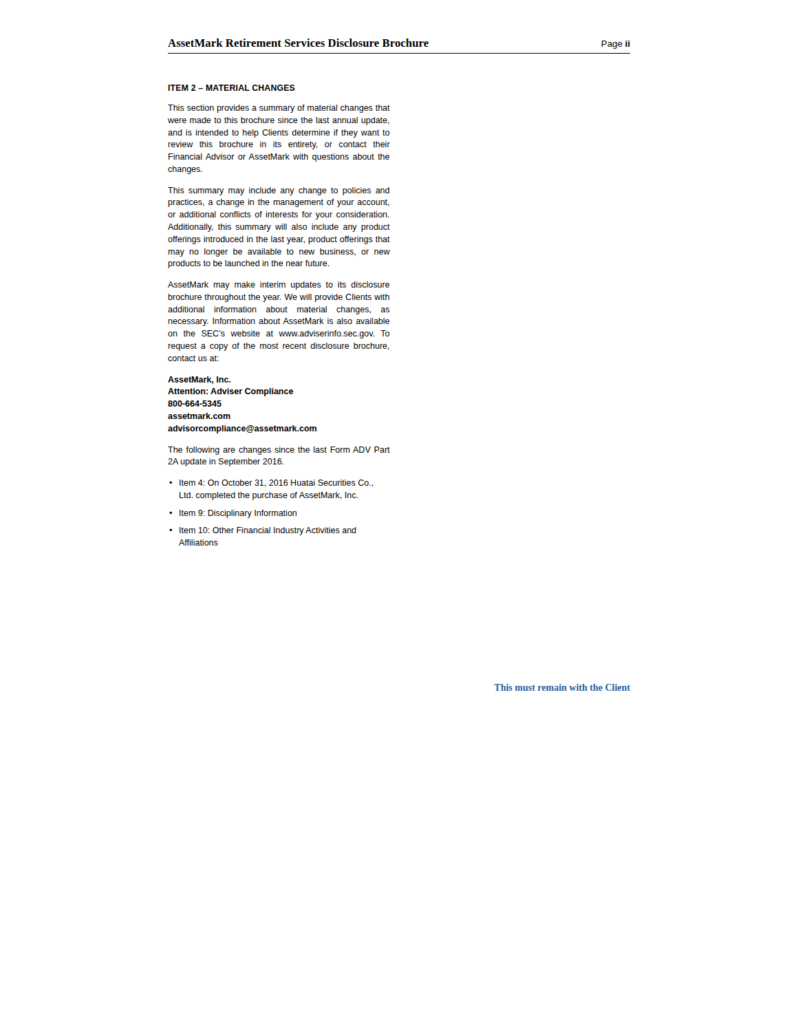AssetMark Retirement Services Disclosure Brochure
Page ii
ITEM 2 – MATERIAL CHANGES
This section provides a summary of material changes that were made to this brochure since the last annual update, and is intended to help Clients determine if they want to review this brochure in its entirety, or contact their Financial Advisor or AssetMark with questions about the changes.
This summary may include any change to policies and practices, a change in the management of your account, or additional conflicts of interests for your consideration. Additionally, this summary will also include any product offerings introduced in the last year, product offerings that may no longer be available to new business, or new products to be launched in the near future.
AssetMark may make interim updates to its disclosure brochure throughout the year. We will provide Clients with additional information about material changes, as necessary. Information about AssetMark is also available on the SEC’s website at www.adviserinfo.sec.gov. To request a copy of the most recent disclosure brochure, contact us at:
AssetMark, Inc.
Attention: Adviser Compliance
800-664-5345
assetmark.com
advisorcompliance@assetmark.com
The following are changes since the last Form ADV Part 2A update in September 2016.
Item 4: On October 31, 2016 Huatai Securities Co., Ltd. completed the purchase of AssetMark, Inc.
Item 9: Disciplinary Information
Item 10: Other Financial Industry Activities and Affiliations
This must remain with the Client